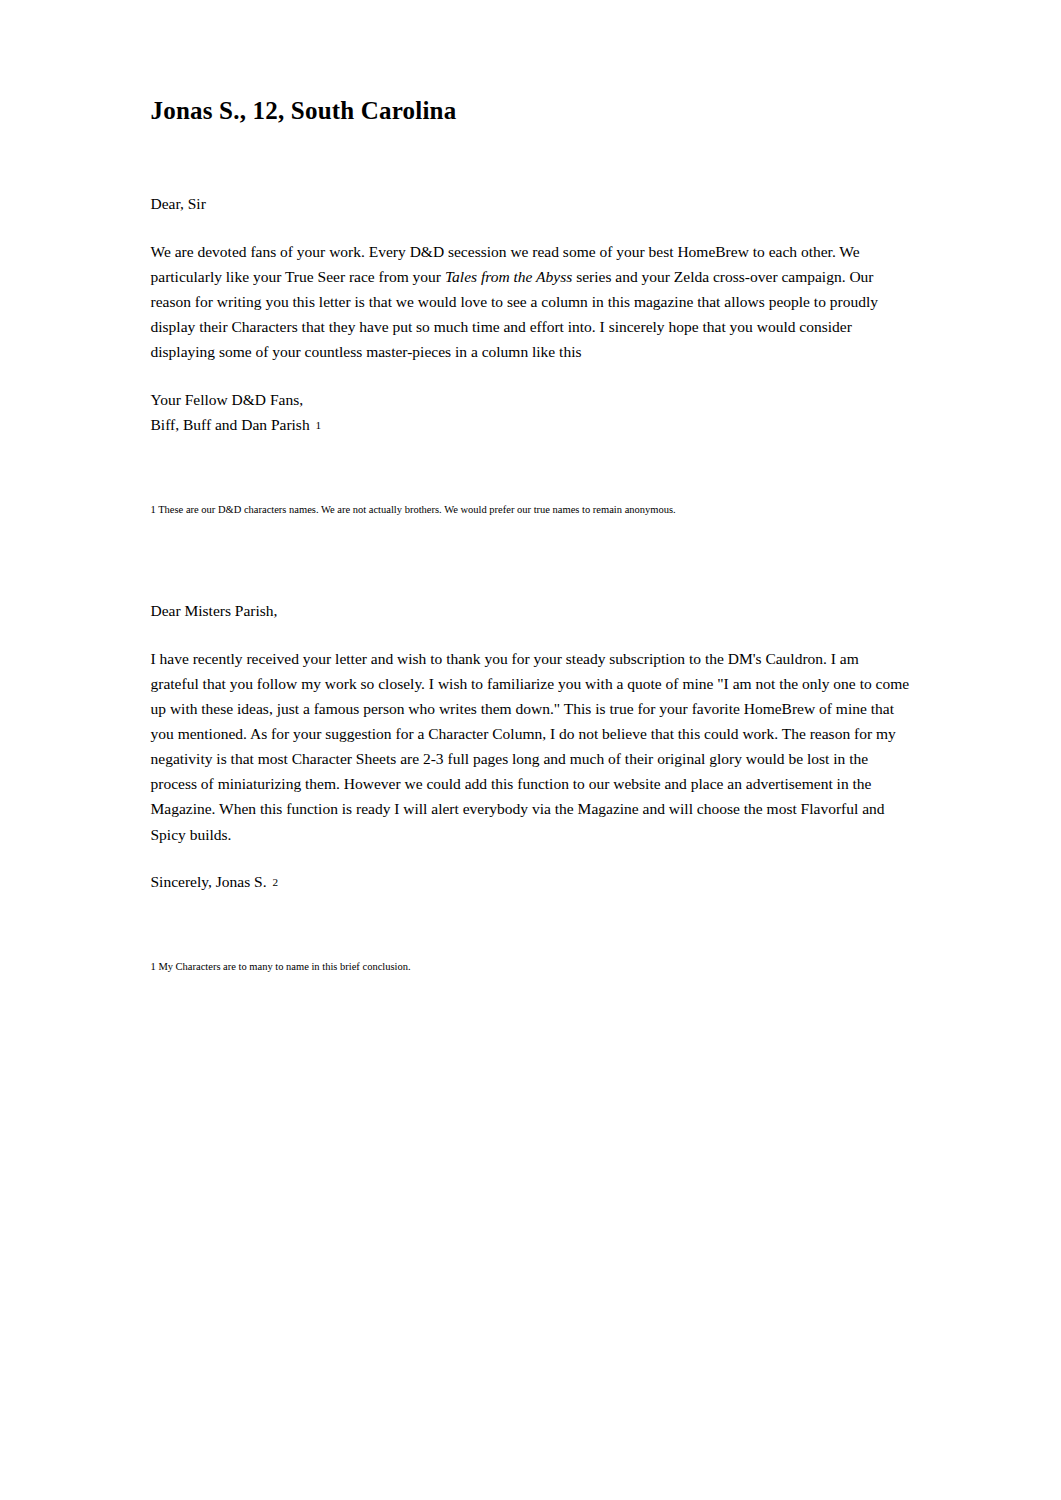Jonas S., 12, South Carolina
Dear, Sir
We are devoted fans of your work. Every D&D secession we read some of your best HomeBrew to each other. We particularly like your True Seer race from your Tales from the Abyss series and your Zelda cross-over campaign. Our reason for writing you this letter is that we would love to see a column in this magazine that allows people to proudly display their Characters that they have put so much time and effort into. I sincerely hope that you would consider displaying some of your countless master-pieces in a column like this
Your Fellow D&D Fans,
Biff, Buff and Dan Parish 1
1 These are our D&D characters names. We are not actually brothers. We would prefer our true names to remain anonymous.
Dear Misters Parish,
I have recently received your letter and wish to thank you for your steady subscription to the DM's Cauldron. I am grateful that you follow my work so closely. I wish to familiarize you with a quote of mine "I am not the only one to come up with these ideas, just a famous person who writes them down." This is true for your favorite HomeBrew of mine that you mentioned. As for your suggestion for a Character Column, I do not believe that this could work. The reason for my negativity is that most Character Sheets are 2-3 full pages long and much of their original glory would be lost in the process of miniaturizing them. However we could add this function to our website and place an advertisement in the Magazine. When this function is ready I will alert everybody via the Magazine and will choose the most Flavorful and Spicy builds.
Sincerely, Jonas S. 2
1 My Characters are to many to name in this brief conclusion.